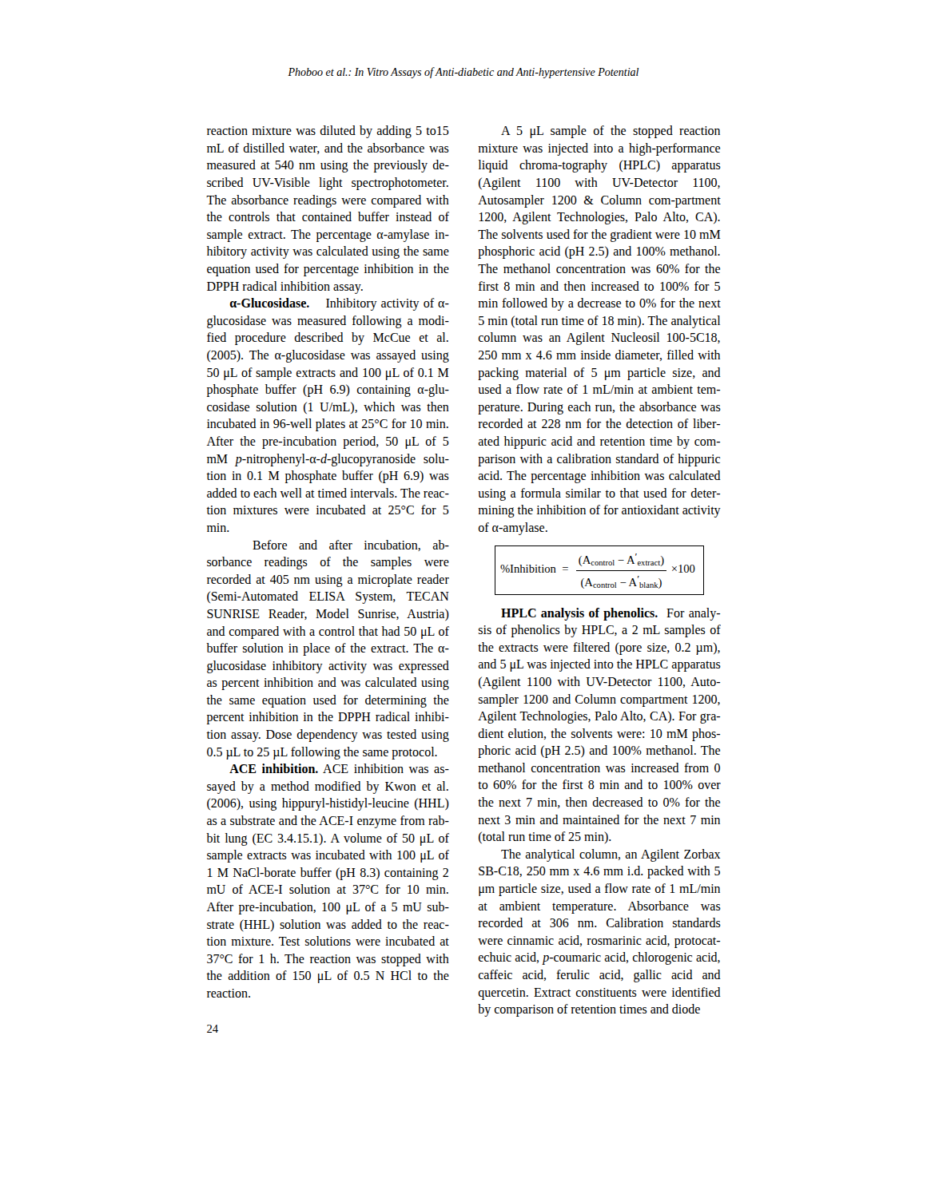Phoboo et al.: In Vitro Assays of Anti-diabetic and Anti-hypertensive Potential
reaction mixture was diluted by adding 5 to15 mL of distilled water, and the absorbance was measured at 540 nm using the previously described UV-Visible light spectrophotometer. The absorbance readings were compared with the controls that contained buffer instead of sample extract. The percentage α-amylase inhibitory activity was calculated using the same equation used for percentage inhibition in the DPPH radical inhibition assay.
α-Glucosidase. Inhibitory activity of α-glucosidase was measured following a modified procedure described by McCue et al. (2005). The α-glucosidase was assayed using 50 μL of sample extracts and 100 μL of 0.1 M phosphate buffer (pH 6.9) containing α-glucosidase solution (1 U/mL), which was then incubated in 96-well plates at 25°C for 10 min. After the pre-incubation period, 50 μL of 5 mM p-nitrophenyl-α-d-glucopyranoside solution in 0.1 M phosphate buffer (pH 6.9) was added to each well at timed intervals. The reaction mixtures were incubated at 25°C for 5 min.
Before and after incubation, absorbance readings of the samples were recorded at 405 nm using a microplate reader (Semi-Automated ELISA System, TECAN SUNRISE Reader, Model Sunrise, Austria) and compared with a control that had 50 μL of buffer solution in place of the extract. The α-glucosidase inhibitory activity was expressed as percent inhibition and was calculated using the same equation used for determining the percent inhibition in the DPPH radical inhibition assay. Dose dependency was tested using 0.5 µL to 25 µL following the same protocol.
ACE inhibition. ACE inhibition was assayed by a method modified by Kwon et al. (2006), using hippuryl-histidyl-leucine (HHL) as a substrate and the ACE-I enzyme from rabbit lung (EC 3.4.15.1). A volume of 50 μL of sample extracts was incubated with 100 μL of 1 M NaCl-borate buffer (pH 8.3) containing 2 mU of ACE-I solution at 37°C for 10 min. After pre-incubation, 100 μL of a 5 mU sub-strate (HHL) solution was added to the reaction mixture. Test solutions were incubated at 37°C for 1 h. The reaction was stopped with the addition of 150 μL of 0.5 N HCl to the reaction.
A 5 μL sample of the stopped reaction mixture was injected into a high-performance liquid chroma-tography (HPLC) apparatus (Agilent 1100 with UV-Detector 1100, Autosampler 1200 & Column com-partment 1200, Agilent Technologies, Palo Alto, CA). The solvents used for the gradient were 10 mM phosphoric acid (pH 2.5) and 100% methanol. The methanol concentration was 60% for the first 8 min and then increased to 100% for 5 min followed by a decrease to 0% for the next 5 min (total run time of 18 min). The analytical column was an Agilent Nucleosil 100-5C18, 250 mm x 4.6 mm inside diameter, filled with packing material of 5 μm particle size, and used a flow rate of 1 mL/min at ambient temperature. During each run, the absorbance was recorded at 228 nm for the detection of liberated hippuric acid and retention time by comparison with a calibration standard of hippuric acid. The percentage inhibition was calculated using a formula similar to that used for determining the inhibition of for antioxidant activity of α-amylase.
%Inhibition = (Acontrol − A′extract)(Acontrol − A′blank) ×100
HPLC analysis of phenolics. For analysis of phenolics by HPLC, a 2 mL samples of the extracts were filtered (pore size, 0.2 µm), and 5 μL was injected into the HPLC apparatus (Agilent 1100 with UV-Detector 1100, Auto-sampler 1200 and Column compartment 1200, Agilent Technologies, Palo Alto, CA). For gradient elution, the solvents were: 10 mM phosphoric acid (pH 2.5) and 100% methanol. The methanol concentration was increased from 0 to 60% for the first 8 min and to 100% over the next 7 min, then decreased to 0% for the next 3 min and maintained for the next 7 min (total run time of 25 min).
The analytical column, an Agilent Zorbax SB-C18, 250 mm x 4.6 mm i.d. packed with 5 μm particle size, used a flow rate of 1 mL/min at ambient temperature. Absorbance was recorded at 306 nm. Calibration standards were cinnamic acid, rosmarinic acid, protocatechuic acid, p-coumaric acid, chlorogenic acid, caffeic acid, ferulic acid, gallic acid and quercetin. Extract constituents were identified by comparison of retention times and diode
24